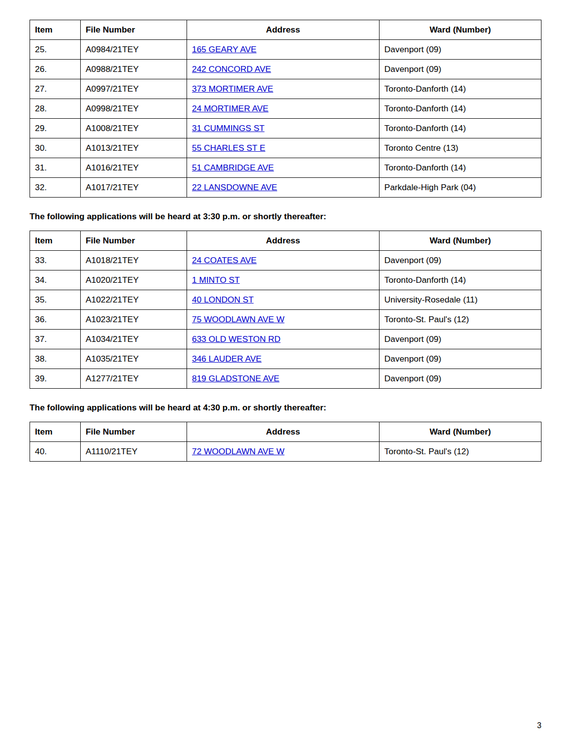| Item | File Number | Address | Ward (Number) |
| --- | --- | --- | --- |
| 25. | A0984/21TEY | 165 GEARY AVE | Davenport (09) |
| 26. | A0988/21TEY | 242 CONCORD AVE | Davenport (09) |
| 27. | A0997/21TEY | 373 MORTIMER AVE | Toronto-Danforth (14) |
| 28. | A0998/21TEY | 24 MORTIMER AVE | Toronto-Danforth (14) |
| 29. | A1008/21TEY | 31 CUMMINGS ST | Toronto-Danforth (14) |
| 30. | A1013/21TEY | 55 CHARLES ST E | Toronto Centre (13) |
| 31. | A1016/21TEY | 51 CAMBRIDGE AVE | Toronto-Danforth (14) |
| 32. | A1017/21TEY | 22 LANSDOWNE AVE | Parkdale-High Park (04) |
The following applications will be heard at 3:30 p.m. or shortly thereafter:
| Item | File Number | Address | Ward (Number) |
| --- | --- | --- | --- |
| 33. | A1018/21TEY | 24 COATES AVE | Davenport (09) |
| 34. | A1020/21TEY | 1 MINTO ST | Toronto-Danforth (14) |
| 35. | A1022/21TEY | 40 LONDON ST | University-Rosedale (11) |
| 36. | A1023/21TEY | 75 WOODLAWN AVE W | Toronto-St. Paul's (12) |
| 37. | A1034/21TEY | 633 OLD WESTON RD | Davenport (09) |
| 38. | A1035/21TEY | 346 LAUDER AVE | Davenport (09) |
| 39. | A1277/21TEY | 819 GLADSTONE AVE | Davenport (09) |
The following applications will be heard at 4:30 p.m. or shortly thereafter:
| Item | File Number | Address | Ward (Number) |
| --- | --- | --- | --- |
| 40. | A1110/21TEY | 72 WOODLAWN AVE W | Toronto-St. Paul's (12) |
3